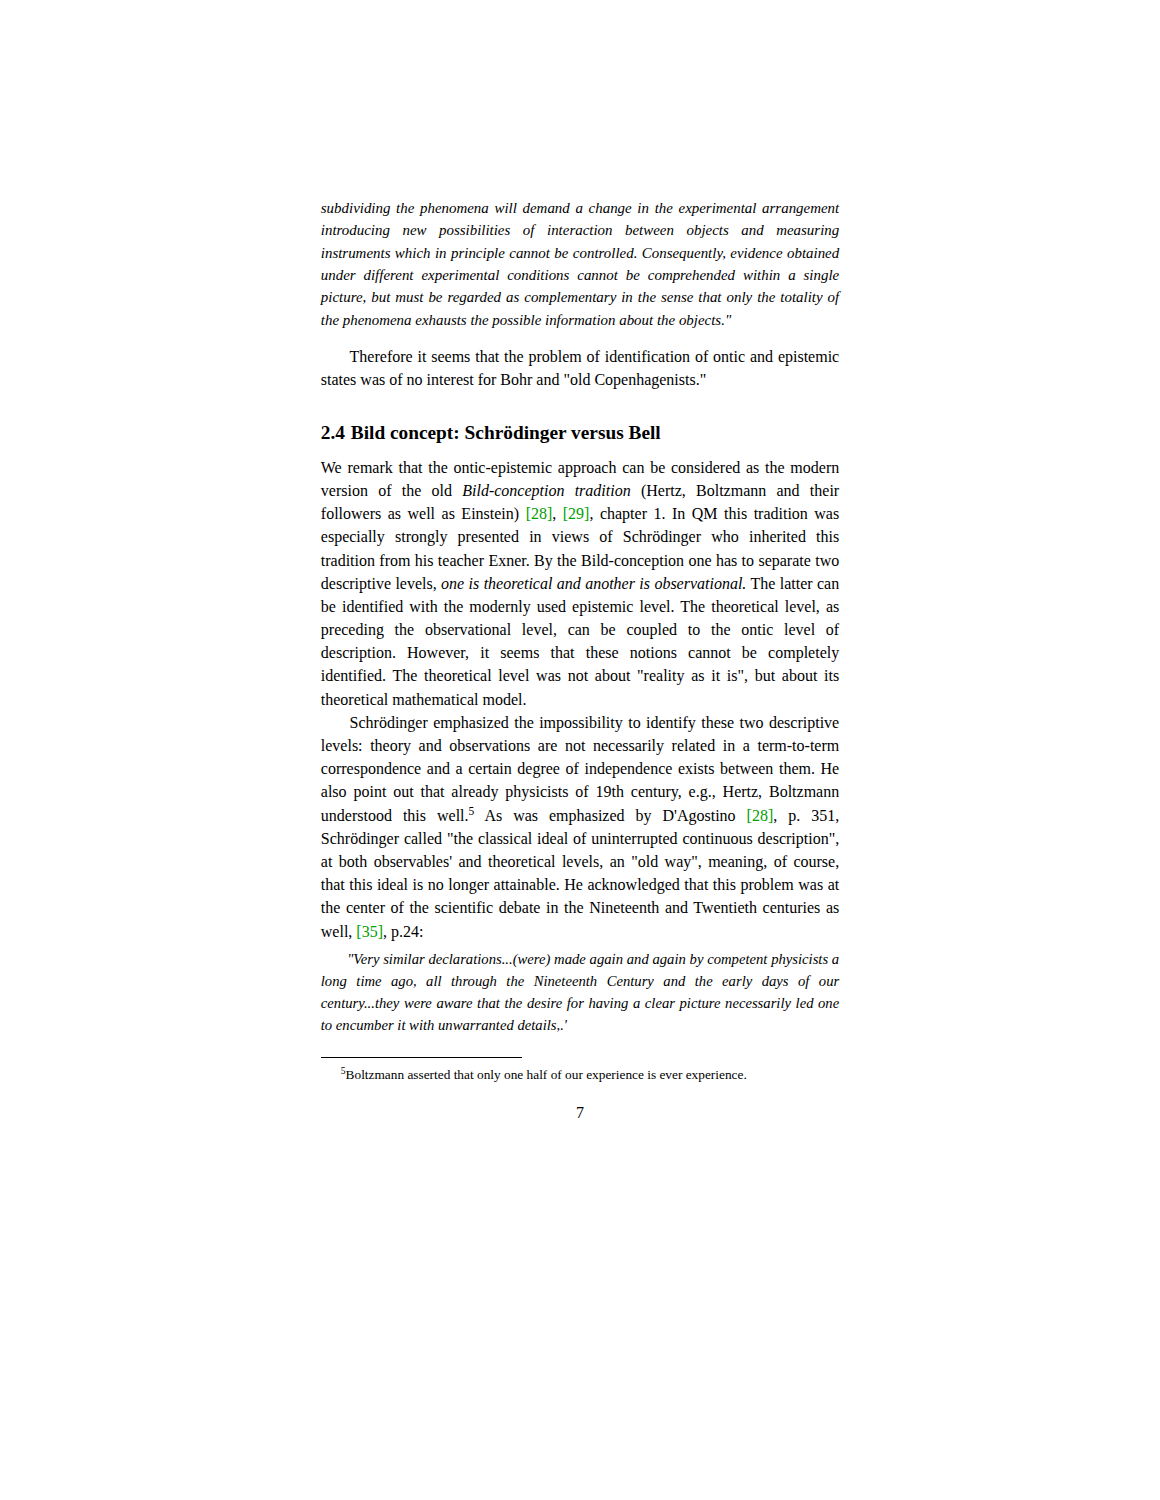subdividing the phenomena will demand a change in the experimental arrangement introducing new possibilities of interaction between objects and measuring instruments which in principle cannot be controlled. Consequently, evidence obtained under different experimental conditions cannot be comprehended within a single picture, but must be regarded as complementary in the sense that only the totality of the phenomena exhausts the possible information about the objects."
Therefore it seems that the problem of identification of ontic and epistemic states was of no interest for Bohr and "old Copenhagenists."
2.4 Bild concept: Schrödinger versus Bell
We remark that the ontic-epistemic approach can be considered as the modern version of the old Bild-conception tradition (Hertz, Boltzmann and their followers as well as Einstein) [28], [29], chapter 1. In QM this tradition was especially strongly presented in views of Schrödinger who inherited this tradition from his teacher Exner. By the Bild-conception one has to separate two descriptive levels, one is theoretical and another is observational. The latter can be identified with the modernly used epistemic level. The theoretical level, as preceding the observational level, can be coupled to the ontic level of description. However, it seems that these notions cannot be completely identified. The theoretical level was not about "reality as it is", but about its theoretical mathematical model.
Schrödinger emphasized the impossibility to identify these two descriptive levels: theory and observations are not necessarily related in a term-to-term correspondence and a certain degree of independence exists between them. He also point out that already physicists of 19th century, e.g., Hertz, Boltzmann understood this well.5 As was emphasized by D'Agostino [28], p. 351, Schrödinger called "the classical ideal of uninterrupted continuous description", at both observables' and theoretical levels, an "old way", meaning, of course, that this ideal is no longer attainable. He acknowledged that this problem was at the center of the scientific debate in the Nineteenth and Twentieth centuries as well, [35], p.24:
"Very similar declarations...(were) made again and again by competent physicists a long time ago, all through the Nineteenth Century and the early days of our century...they were aware that the desire for having a clear picture necessarily led one to encumber it with unwarranted details,.'
5Boltzmann asserted that only one half of our experience is ever experience.
7